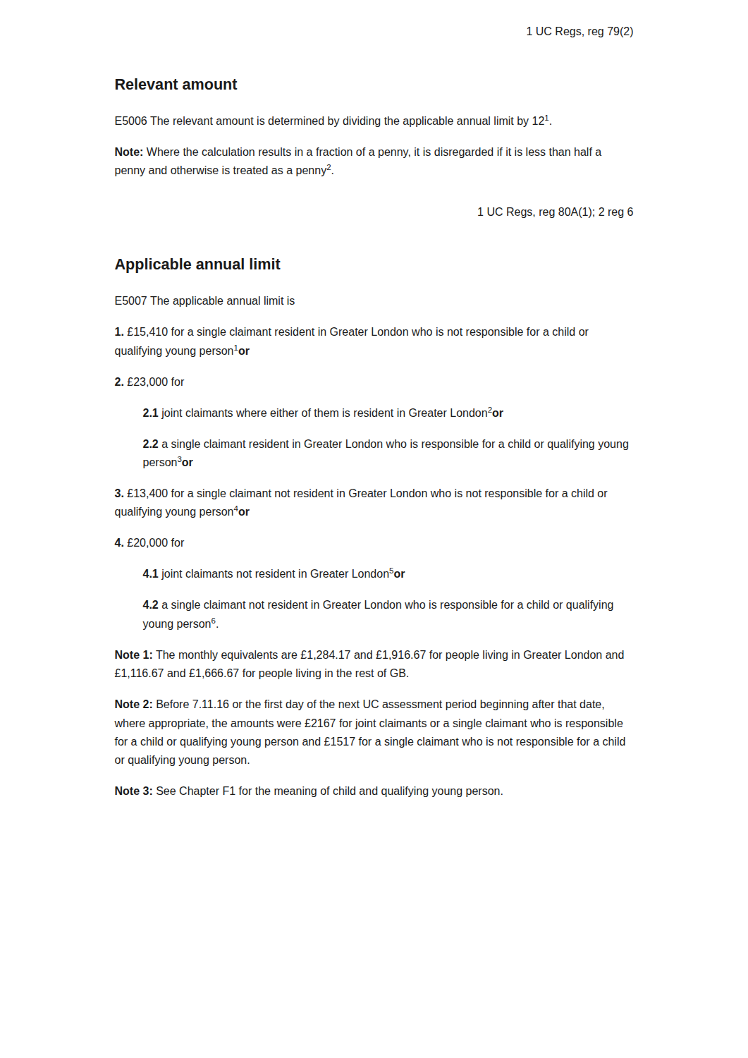1 UC Regs, reg 79(2)
Relevant amount
E5006 The relevant amount is determined by dividing the applicable annual limit by 121.
Note: Where the calculation results in a fraction of a penny, it is disregarded if it is less than half a penny and otherwise is treated as a penny2.
1 UC Regs, reg 80A(1); 2 reg 6
Applicable annual limit
E5007 The applicable annual limit is
1. £15,410 for a single claimant resident in Greater London who is not responsible for a child or qualifying young person1or
2. £23,000 for
2.1 joint claimants where either of them is resident in Greater London2or
2.2 a single claimant resident in Greater London who is responsible for a child or qualifying young person3or
3. £13,400 for a single claimant not resident in Greater London who is not responsible for a child or qualifying young person4or
4. £20,000 for
4.1 joint claimants not resident in Greater London5or
4.2 a single claimant not resident in Greater London who is responsible for a child or qualifying young person6.
Note 1: The monthly equivalents are £1,284.17 and £1,916.67 for people living in Greater London and £1,116.67 and £1,666.67 for people living in the rest of GB.
Note 2: Before 7.11.16 or the first day of the next UC assessment period beginning after that date, where appropriate, the amounts were £2167 for joint claimants or a single claimant who is responsible for a child or qualifying young person and £1517 for a single claimant who is not responsible for a child or qualifying young person.
Note 3: See Chapter F1 for the meaning of child and qualifying young person.